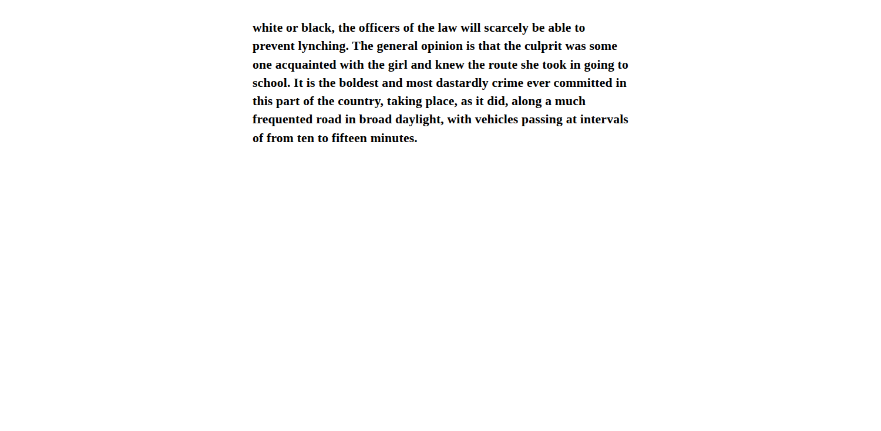white or black, the officers of the law will scarcely be able to prevent lynching. The general opinion is that the culprit was some one acquainted with the girl and knew the route she took in going to school. It is the boldest and most dastardly crime ever committed in this part of the country, taking place, as it did, along a much frequented road in broad daylight, with vehicles passing at intervals of from ten to fifteen minutes.